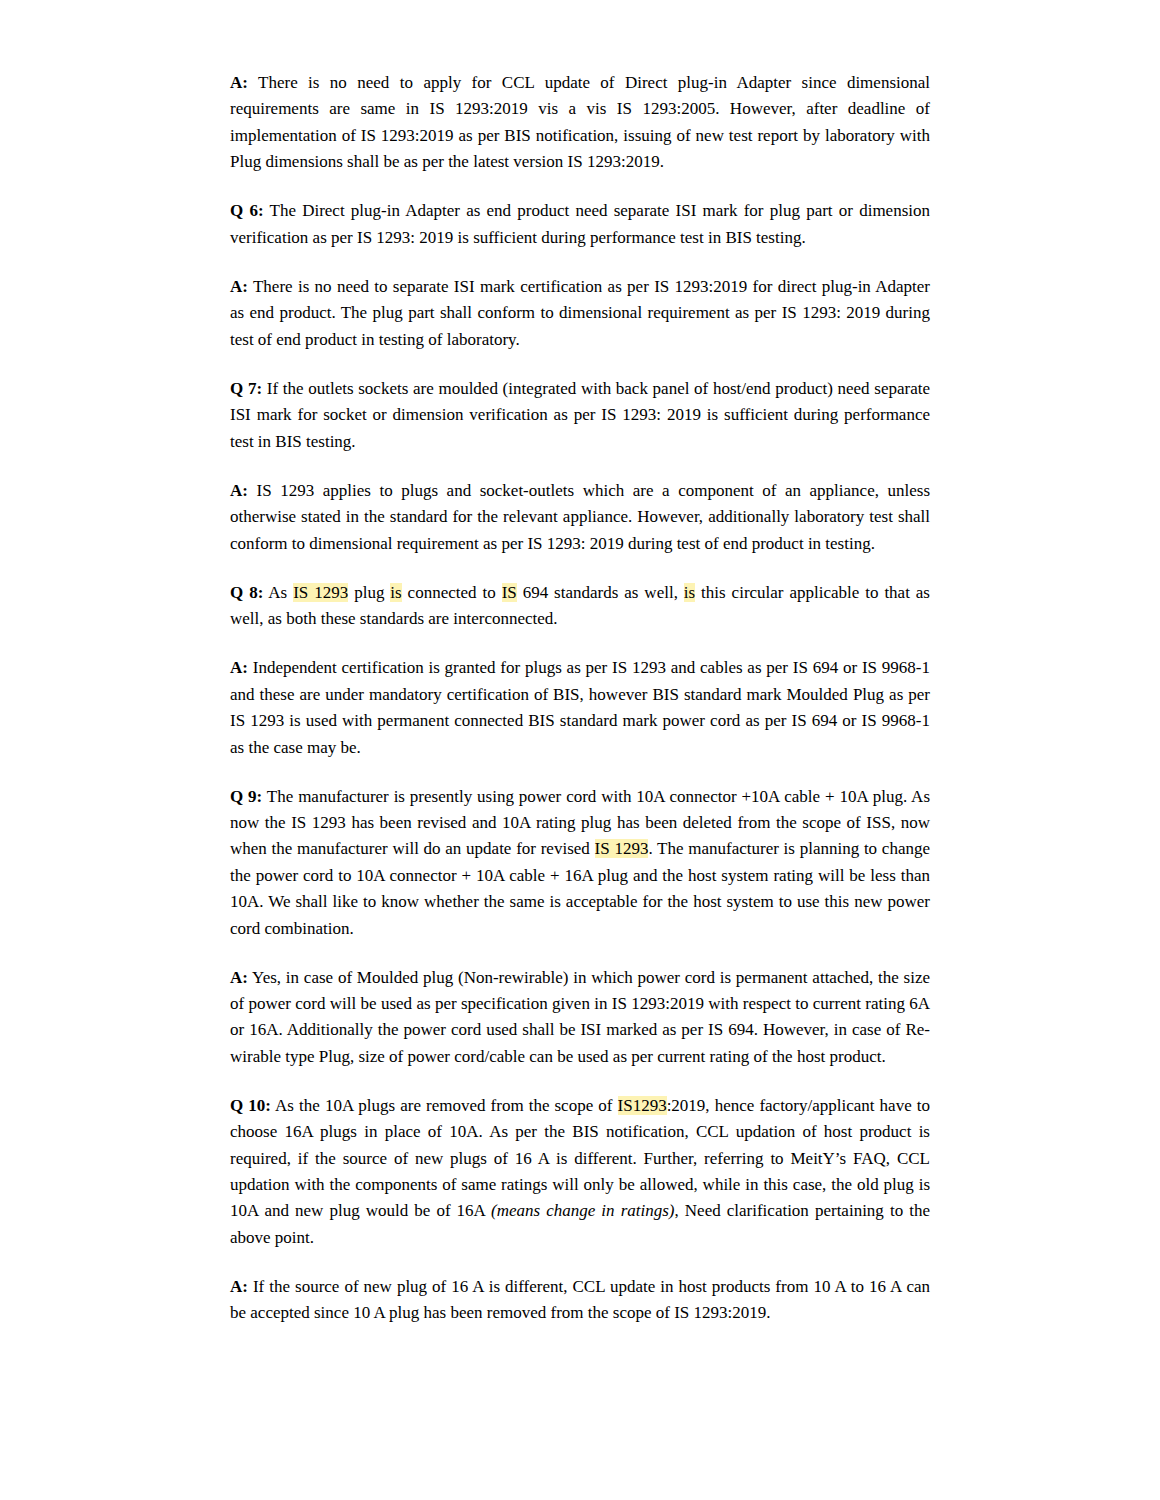A: There is no need to apply for CCL update of Direct plug-in Adapter since dimensional requirements are same in IS 1293:2019 vis a vis IS 1293:2005. However, after deadline of implementation of IS 1293:2019 as per BIS notification, issuing of new test report by laboratory with Plug dimensions shall be as per the latest version IS 1293:2019.
Q 6: The Direct plug-in Adapter as end product need separate ISI mark for plug part or dimension verification as per IS 1293: 2019 is sufficient during performance test in BIS testing.
A: There is no need to separate ISI mark certification as per IS 1293:2019 for direct plug-in Adapter as end product. The plug part shall conform to dimensional requirement as per IS 1293: 2019 during test of end product in testing of laboratory.
Q 7: If the outlets sockets are moulded (integrated with back panel of host/end product) need separate ISI mark for socket or dimension verification as per IS 1293: 2019 is sufficient during performance test in BIS testing.
A: IS 1293 applies to plugs and socket-outlets which are a component of an appliance, unless otherwise stated in the standard for the relevant appliance. However, additionally laboratory test shall conform to dimensional requirement as per IS 1293: 2019 during test of end product in testing.
Q 8: As IS 1293 plug is connected to IS 694 standards as well, is this circular applicable to that as well, as both these standards are interconnected.
A: Independent certification is granted for plugs as per IS 1293 and cables as per IS 694 or IS 9968-1 and these are under mandatory certification of BIS, however BIS standard mark Moulded Plug as per IS 1293 is used with permanent connected BIS standard mark power cord as per IS 694 or IS 9968-1 as the case may be.
Q 9: The manufacturer is presently using power cord with 10A connector +10A cable + 10A plug. As now the IS 1293 has been revised and 10A rating plug has been deleted from the scope of ISS, now when the manufacturer will do an update for revised IS 1293. The manufacturer is planning to change the power cord to 10A connector + 10A cable + 16A plug and the host system rating will be less than 10A. We shall like to know whether the same is acceptable for the host system to use this new power cord combination.
A: Yes, in case of Moulded plug (Non-rewirable) in which power cord is permanent attached, the size of power cord will be used as per specification given in IS 1293:2019 with respect to current rating 6A or 16A. Additionally the power cord used shall be ISI marked as per IS 694. However, in case of Re-wirable type Plug, size of power cord/cable can be used as per current rating of the host product.
Q 10: As the 10A plugs are removed from the scope of IS1293:2019, hence factory/applicant have to choose 16A plugs in place of 10A. As per the BIS notification, CCL updation of host product is required, if the source of new plugs of 16 A is different. Further, referring to MeitY’s FAQ, CCL updation with the components of same ratings will only be allowed, while in this case, the old plug is 10A and new plug would be of 16A (means change in ratings), Need clarification pertaining to the above point.
A: If the source of new plug of 16 A is different, CCL update in host products from 10 A to 16 A can be accepted since 10 A plug has been removed from the scope of IS 1293:2019.